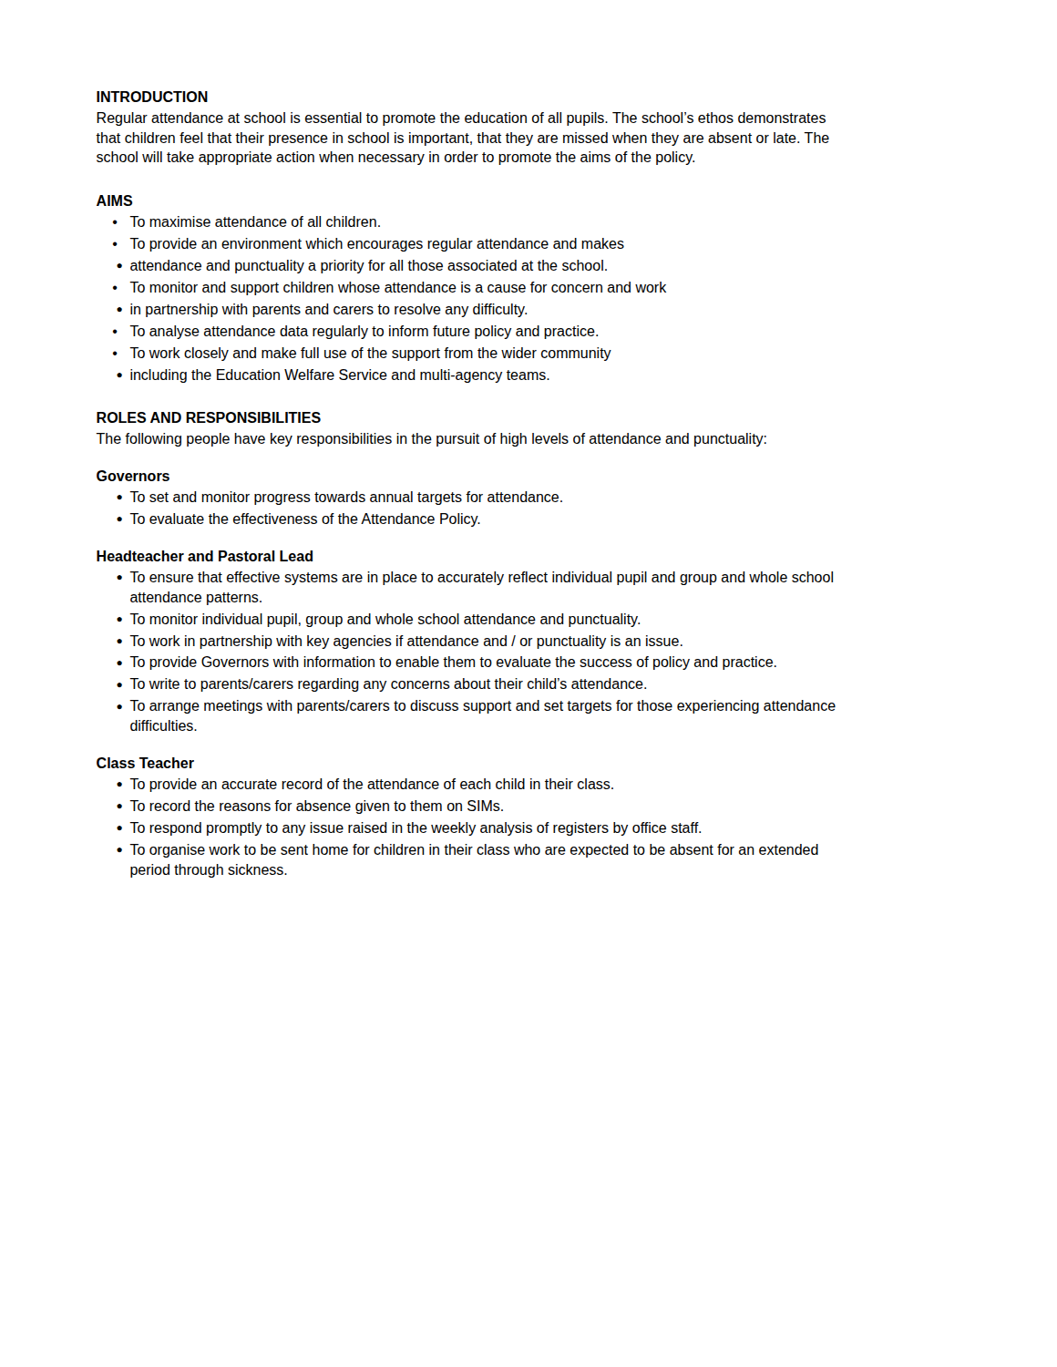INTRODUCTION
Regular attendance at school is essential to promote the education of all pupils. The school’s ethos demonstrates that children feel that their presence in school is important, that they are missed when they are absent or late. The school will take appropriate action when necessary in order to promote the aims of the policy.
AIMS
To maximise attendance of all children.
To provide an environment which encourages regular attendance and makes
attendance and punctuality a priority for all those associated at the school.
To monitor and support children whose attendance is a cause for concern and work
in partnership with parents and carers to resolve any difficulty.
To analyse attendance data regularly to inform future policy and practice.
To work closely and make full use of the support from the wider community
including the Education Welfare Service and multi-agency teams.
ROLES AND RESPONSIBILITIES
The following people have key responsibilities in the pursuit of high levels of attendance and punctuality:
Governors
To set and monitor progress towards annual targets for attendance.
To evaluate the effectiveness of the Attendance Policy.
Headteacher and Pastoral Lead
To ensure that effective systems are in place to accurately reflect individual pupil and group and whole school attendance patterns.
To monitor individual pupil, group and whole school attendance and punctuality.
To work in partnership with key agencies if attendance and / or punctuality is an issue.
To provide Governors with information to enable them to evaluate the success of policy and practice.
To write to parents/carers regarding any concerns about their child’s attendance.
To arrange meetings with parents/carers to discuss support and set targets for those experiencing attendance difficulties.
Class Teacher
To provide an accurate record of the attendance of each child in their class.
To record the reasons for absence given to them on SIMs.
To respond promptly to any issue raised in the weekly analysis of registers by office staff.
To organise work to be sent home for children in their class who are expected to be absent for an extended period through sickness.